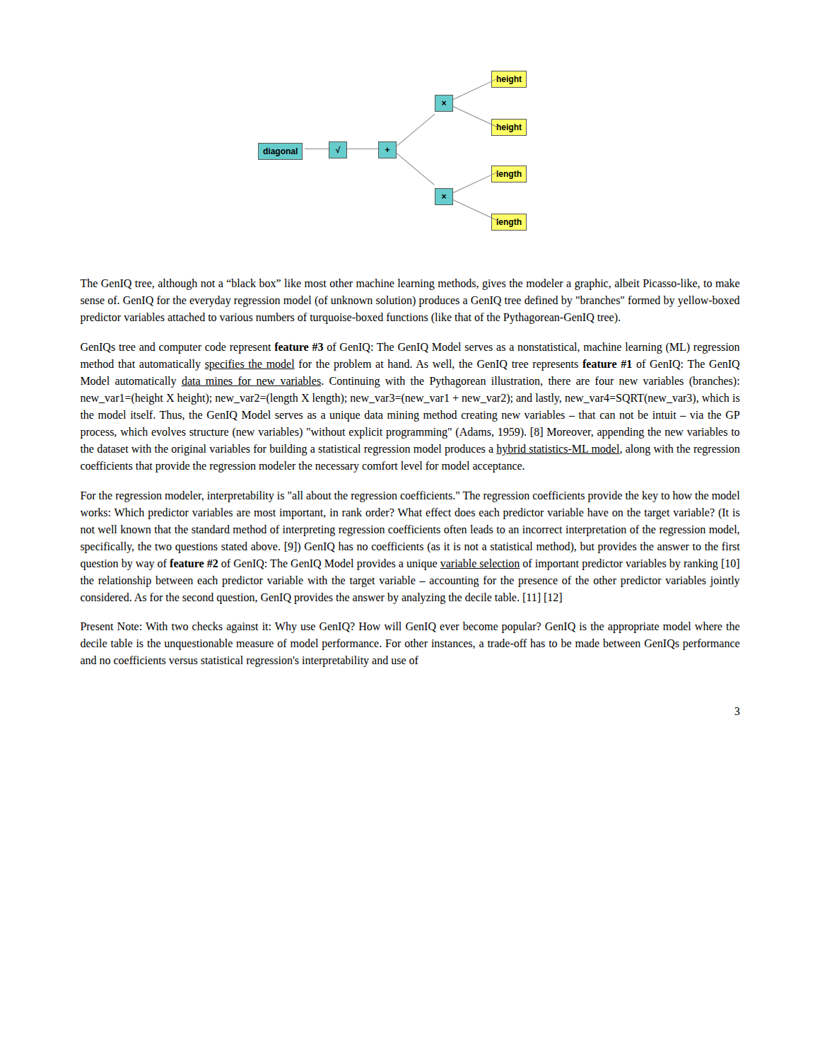diagonal
√
+
×
×
height
height
length
length
The GenIQ tree, although not a “black box” like most other machine learning methods, gives the modeler a graphic, albeit Picasso-like, to make sense of. GenIQ for the everyday regression model (of unknown solution) produces a GenIQ tree defined by "branches" formed by yellow-boxed predictor variables attached to various numbers of turquoise-boxed functions (like that of the Pythagorean-GenIQ tree).
GenIQs tree and computer code represent feature #3 of GenIQ: The GenIQ Model serves as a nonstatistical, machine learning (ML) regression method that automatically specifies the model for the problem at hand. As well, the GenIQ tree represents feature #1 of GenIQ: The GenIQ Model automatically data mines for new variables. Continuing with the Pythagorean illustration, there are four new variables (branches): new_var1=(height X height); new_var2=(length X length); new_var3=(new_var1 + new_var2); and lastly, new_var4=SQRT(new_var3), which is the model itself. Thus, the GenIQ Model serves as a unique data mining method creating new variables – that can not be intuit – via the GP process, which evolves structure (new variables) "without explicit programming" (Adams, 1959). [8] Moreover, appending the new variables to the dataset with the original variables for building a statistical regression model produces a hybrid statistics-ML model, along with the regression coefficients that provide the regression modeler the necessary comfort level for model acceptance.
For the regression modeler, interpretability is "all about the regression coefficients." The regression coefficients provide the key to how the model works: Which predictor variables are most important, in rank order? What effect does each predictor variable have on the target variable? (It is not well known that the standard method of interpreting regression coefficients often leads to an incorrect interpretation of the regression model, specifically, the two questions stated above. [9]) GenIQ has no coefficients (as it is not a statistical method), but provides the answer to the first question by way of feature #2 of GenIQ: The GenIQ Model provides a unique variable selection of important predictor variables by ranking [10] the relationship between each predictor variable with the target variable – accounting for the presence of the other predictor variables jointly considered. As for the second question, GenIQ provides the answer by analyzing the decile table. [11] [12]
Present Note: With two checks against it: Why use GenIQ? How will GenIQ ever become popular? GenIQ is the appropriate model where the decile table is the unquestionable measure of model performance. For other instances, a trade-off has to be made between GenIQs performance and no coefficients versus statistical regression's interpretability and use of
3